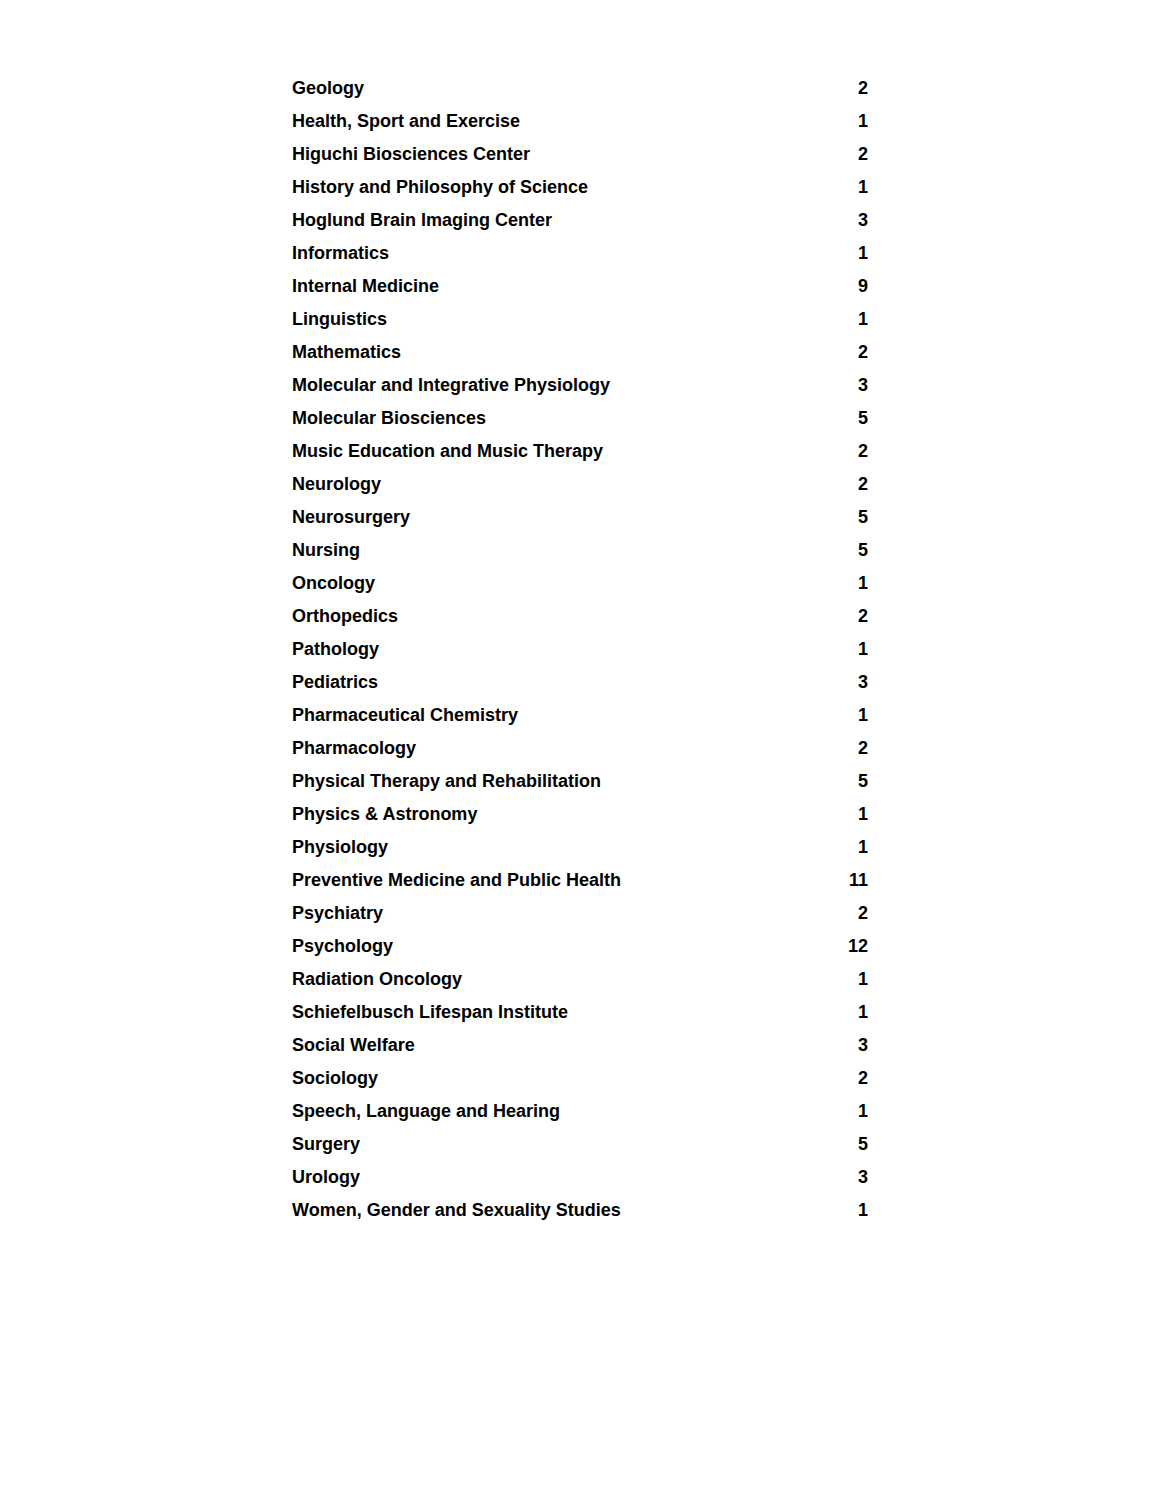| Geology | 2 |
| Health, Sport and Exercise | 1 |
| Higuchi Biosciences Center | 2 |
| History and Philosophy of Science | 1 |
| Hoglund Brain Imaging Center | 3 |
| Informatics | 1 |
| Internal Medicine | 9 |
| Linguistics | 1 |
| Mathematics | 2 |
| Molecular and Integrative Physiology | 3 |
| Molecular Biosciences | 5 |
| Music Education and Music Therapy | 2 |
| Neurology | 2 |
| Neurosurgery | 5 |
| Nursing | 5 |
| Oncology | 1 |
| Orthopedics | 2 |
| Pathology | 1 |
| Pediatrics | 3 |
| Pharmaceutical Chemistry | 1 |
| Pharmacology | 2 |
| Physical Therapy and Rehabilitation | 5 |
| Physics & Astronomy | 1 |
| Physiology | 1 |
| Preventive Medicine and Public Health | 11 |
| Psychiatry | 2 |
| Psychology | 12 |
| Radiation Oncology | 1 |
| Schiefelbusch Lifespan Institute | 1 |
| Social Welfare | 3 |
| Sociology | 2 |
| Speech, Language and Hearing | 1 |
| Surgery | 5 |
| Urology | 3 |
| Women, Gender and Sexuality Studies | 1 |